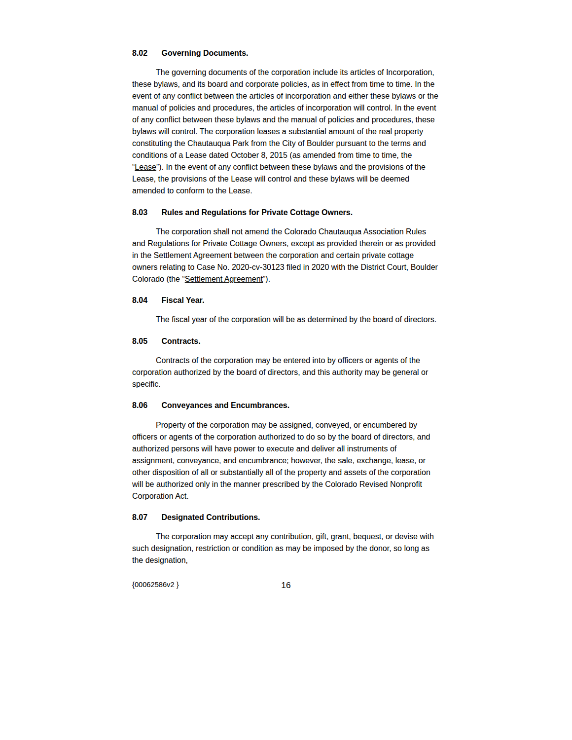8.02 Governing Documents.
The governing documents of the corporation include its articles of Incorporation, these bylaws, and its board and corporate policies, as in effect from time to time. In the event of any conflict between the articles of incorporation and either these bylaws or the manual of policies and procedures, the articles of incorporation will control. In the event of any conflict between these bylaws and the manual of policies and procedures, these bylaws will control. The corporation leases a substantial amount of the real property constituting the Chautauqua Park from the City of Boulder pursuant to the terms and conditions of a Lease dated October 8, 2015 (as amended from time to time, the “Lease”). In the event of any conflict between these bylaws and the provisions of the Lease, the provisions of the Lease will control and these bylaws will be deemed amended to conform to the Lease.
8.03 Rules and Regulations for Private Cottage Owners.
The corporation shall not amend the Colorado Chautauqua Association Rules and Regulations for Private Cottage Owners, except as provided therein or as provided in the Settlement Agreement between the corporation and certain private cottage owners relating to Case No. 2020-cv-30123 filed in 2020 with the District Court, Boulder Colorado (the “Settlement Agreement”).
8.04 Fiscal Year.
The fiscal year of the corporation will be as determined by the board of directors.
8.05 Contracts.
Contracts of the corporation may be entered into by officers or agents of the corporation authorized by the board of directors, and this authority may be general or specific.
8.06 Conveyances and Encumbrances.
Property of the corporation may be assigned, conveyed, or encumbered by officers or agents of the corporation authorized to do so by the board of directors, and authorized persons will have power to execute and deliver all instruments of assignment, conveyance, and encumbrance; however, the sale, exchange, lease, or other disposition of all or substantially all of the property and assets of the corporation will be authorized only in the manner prescribed by the Colorado Revised Nonprofit Corporation Act.
8.07 Designated Contributions.
The corporation may accept any contribution, gift, grant, bequest, or devise with such designation, restriction or condition as may be imposed by the donor, so long as the designation,
{00062586v2 } 16